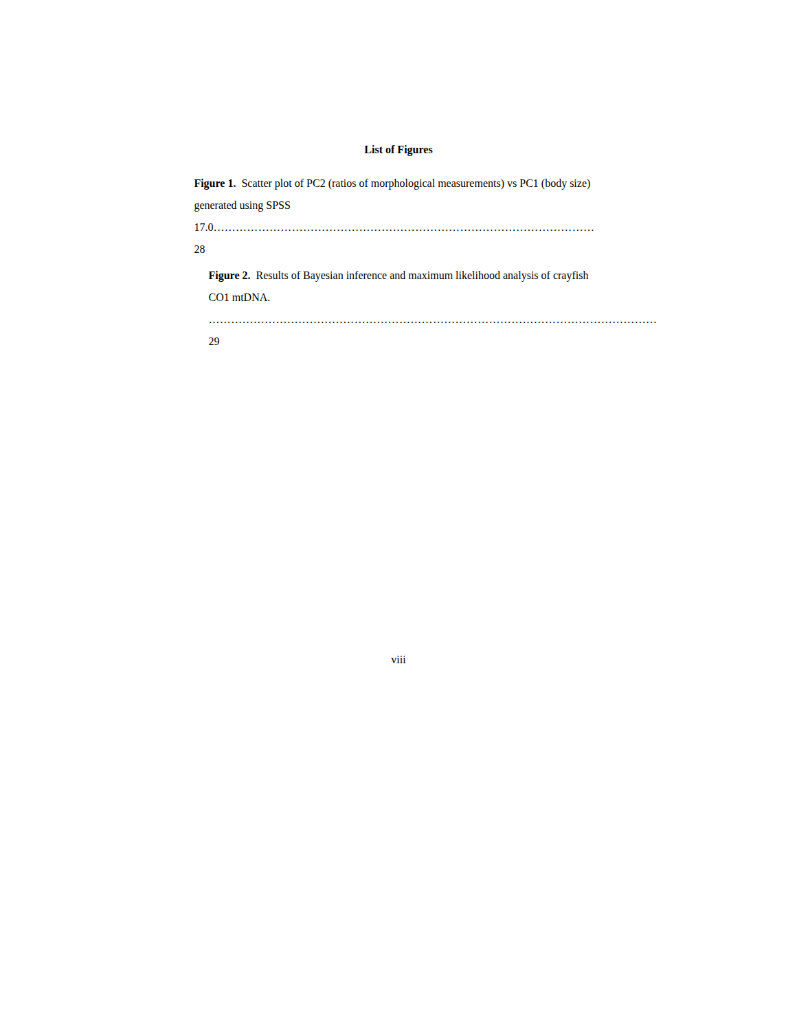List of Figures
Figure 1. Scatter plot of PC2 (ratios of morphological measurements) vs PC1 (body size) generated using SPSS 17.0…………………………………………………………………………………………28
Figure 2. Results of Bayesian inference and maximum likelihood analysis of crayfish CO1 mtDNA. …………………………………………………………………………………………………………29
viii